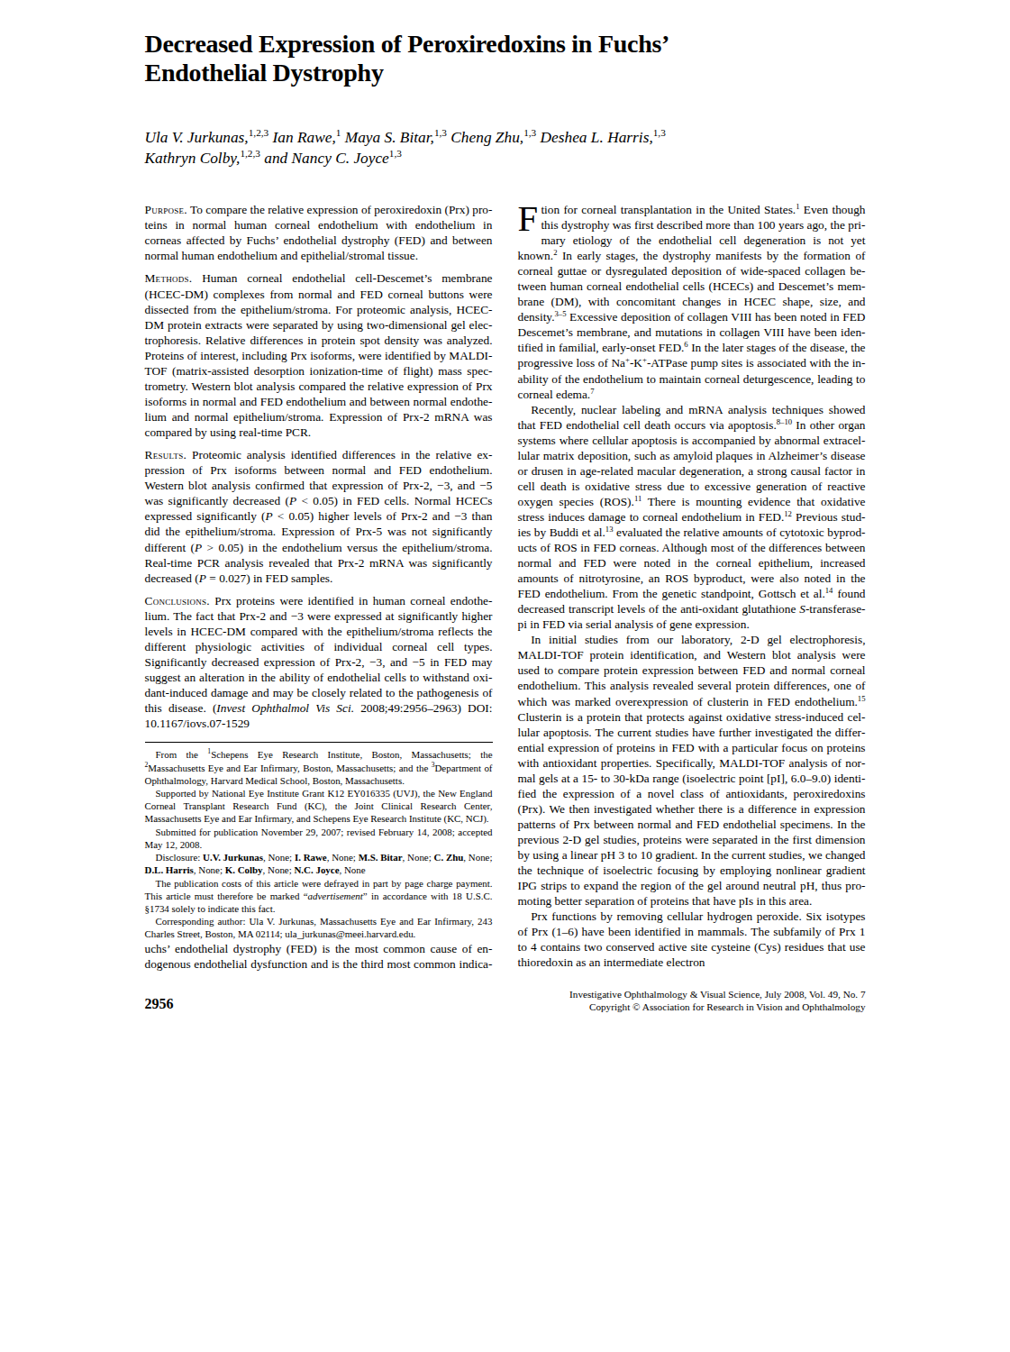Decreased Expression of Peroxiredoxins in Fuchs’
Endothelial Dystrophy
Ula V. Jurkunas,1,2,3 Ian Rawe,1 Maya S. Bitar,1,3 Cheng Zhu,1,3 Deshea L. Harris,1,3
Kathryn Colby,1,2,3 and Nancy C. Joyce1,3
Purpose. To compare the relative expression of peroxiredoxin (Prx) proteins in normal human corneal endothelium with endothelium in corneas affected by Fuchs’ endothelial dystrophy (FED) and between normal human endothelium and epithelial/stromal tissue.
Methods. Human corneal endothelial cell-Descemet’s membrane (HCEC-DM) complexes from normal and FED corneal buttons were dissected from the epithelium/stroma. For proteomic analysis, HCEC-DM protein extracts were separated by using two-dimensional gel electrophoresis. Relative differences in protein spot density was analyzed. Proteins of interest, including Prx isoforms, were identified by MALDI-TOF (matrix-assisted desorption ionization-time of flight) mass spectrometry. Western blot analysis compared the relative expression of Prx isoforms in normal and FED endothelium and between normal endothelium and normal epithelium/stroma. Expression of Prx-2 mRNA was compared by using real-time PCR.
Results. Proteomic analysis identified differences in the relative expression of Prx isoforms between normal and FED endothelium. Western blot analysis confirmed that expression of Prx-2, −3, and −5 was significantly decreased (P < 0.05) in FED cells. Normal HCECs expressed significantly (P < 0.05) higher levels of Prx-2 and −3 than did the epithelium/stroma. Expression of Prx-5 was not significantly different (P > 0.05) in the endothelium versus the epithelium/stroma. Real-time PCR analysis revealed that Prx-2 mRNA was significantly decreased (P = 0.027) in FED samples.
Conclusions. Prx proteins were identified in human corneal endothelium. The fact that Prx-2 and −3 were expressed at significantly higher levels in HCEC-DM compared with the epithelium/stroma reflects the different physiologic activities of individual corneal cell types. Significantly decreased expression of Prx-2, −3, and −5 in FED may suggest an alteration in the ability of endothelial cells to withstand oxidant-induced damage and may be closely related to the pathogenesis of this disease. (Invest Ophthalmol Vis Sci. 2008;49:2956–2963) DOI: 10.1167/iovs.07-1529
From the 1Schepens Eye Research Institute, Boston, Massachusetts; the 2Massachusetts Eye and Ear Infirmary, Boston, Massachusetts; and the 3Department of Ophthalmology, Harvard Medical School, Boston, Massachusetts.
Supported by National Eye Institute Grant K12 EY016335 (UVJ), the New England Corneal Transplant Research Fund (KC), the Joint Clinical Research Center, Massachusetts Eye and Ear Infirmary, and Schepens Eye Research Institute (KC, NCJ).
Submitted for publication November 29, 2007; revised February 14, 2008; accepted May 12, 2008.
Disclosure: U.V. Jurkunas, None; I. Rawe, None; M.S. Bitar, None; C. Zhu, None; D.L. Harris, None; K. Colby, None; N.C. Joyce, None
The publication costs of this article were defrayed in part by page charge payment. This article must therefore be marked “advertisement” in accordance with 18 U.S.C. §1734 solely to indicate this fact.
Corresponding author: Ula V. Jurkunas, Massachusetts Eye and Ear Infirmary, 243 Charles Street, Boston, MA 02114; ula_jurkunas@meei.harvard.edu.
Fuchs’ endothelial dystrophy (FED) is the most common cause of endogenous endothelial dysfunction and is the third most common indication for corneal transplantation in the United States.1 Even though this dystrophy was first described more than 100 years ago, the primary etiology of the endothelial cell degeneration is not yet known.2 In early stages, the dystrophy manifests by the formation of corneal guttae or dysregulated deposition of wide-spaced collagen between human corneal endothelial cells (HCECs) and Descemet’s membrane (DM), with concomitant changes in HCEC shape, size, and density.3–5 Excessive deposition of collagen VIII has been noted in FED Descemet’s membrane, and mutations in collagen VIII have been identified in familial, early-onset FED.6 In the later stages of the disease, the progressive loss of Na+-K+-ATPase pump sites is associated with the inability of the endothelium to maintain corneal deturgescence, leading to corneal edema.7
Recently, nuclear labeling and mRNA analysis techniques showed that FED endothelial cell death occurs via apoptosis.8–10 In other organ systems where cellular apoptosis is accompanied by abnormal extracellular matrix deposition, such as amyloid plaques in Alzheimer’s disease or drusen in age-related macular degeneration, a strong causal factor in cell death is oxidative stress due to excessive generation of reactive oxygen species (ROS).11 There is mounting evidence that oxidative stress induces damage to corneal endothelium in FED.12 Previous studies by Buddi et al.13 evaluated the relative amounts of cytotoxic byproducts of ROS in FED corneas. Although most of the differences between normal and FED were noted in the corneal epithelium, increased amounts of nitrotyrosine, an ROS byproduct, were also noted in the FED endothelium. From the genetic standpoint, Gottsch et al.14 found decreased transcript levels of the anti-oxidant glutathione S-transferase-pi in FED via serial analysis of gene expression.
In initial studies from our laboratory, 2-D gel electrophoresis, MALDI-TOF protein identification, and Western blot analysis were used to compare protein expression between FED and normal corneal endothelium. This analysis revealed several protein differences, one of which was marked overexpression of clusterin in FED endothelium.15 Clusterin is a protein that protects against oxidative stress-induced cellular apoptosis. The current studies have further investigated the differential expression of proteins in FED with a particular focus on proteins with antioxidant properties. Specifically, MALDI-TOF analysis of normal gels at a 15- to 30-kDa range (isoelectric point [pI], 6.0–9.0) identified the expression of a novel class of antioxidants, peroxiredoxins (Prx). We then investigated whether there is a difference in expression patterns of Prx between normal and FED endothelial specimens. In the previous 2-D gel studies, proteins were separated in the first dimension by using a linear pH 3 to 10 gradient. In the current studies, we changed the technique of isoelectric focusing by employing nonlinear gradient IPG strips to expand the region of the gel around neutral pH, thus promoting better separation of proteins that have pIs in this area.
Prx functions by removing cellular hydrogen peroxide. Six isotypes of Prx (1–6) have been identified in mammals. The subfamily of Prx 1 to 4 contains two conserved active site cysteine (Cys) residues that use thioredoxin as an intermediate electron
2956
Investigative Ophthalmology & Visual Science, July 2008, Vol. 49, No. 7
Copyright © Association for Research in Vision and Ophthalmology